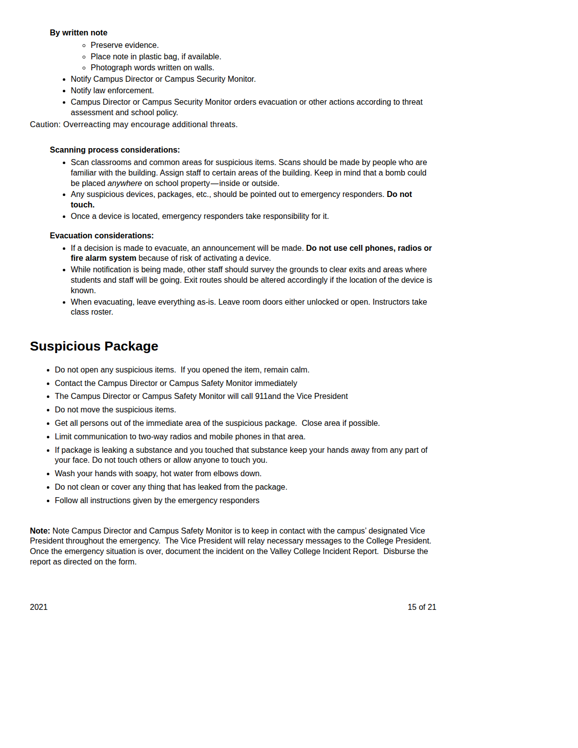By written note
Preserve evidence.
Place note in plastic bag, if available.
Photograph words written on walls.
Notify Campus Director or Campus Security Monitor.
Notify law enforcement.
Campus Director or Campus Security Monitor orders evacuation or other actions according to threat assessment and school policy.
Caution: Overreacting may encourage additional threats.
Scanning process considerations:
Scan classrooms and common areas for suspicious items. Scans should be made by people who are familiar with the building. Assign staff to certain areas of the building. Keep in mind that a bomb could be placed anywhere on school property — inside or outside.
Any suspicious devices, packages, etc., should be pointed out to emergency responders. Do not touch.
Once a device is located, emergency responders take responsibility for it.
Evacuation considerations:
If a decision is made to evacuate, an announcement will be made. Do not use cell phones, radios or fire alarm system because of risk of activating a device.
While notification is being made, other staff should survey the grounds to clear exits and areas where students and staff will be going. Exit routes should be altered accordingly if the location of the device is known.
When evacuating, leave everything as-is. Leave room doors either unlocked or open. Instructors take class roster.
Suspicious Package
Do not open any suspicious items. If you opened the item, remain calm.
Contact the Campus Director or Campus Safety Monitor immediately
The Campus Director or Campus Safety Monitor will call 911and the Vice President
Do not move the suspicious items.
Get all persons out of the immediate area of the suspicious package. Close area if possible.
Limit communication to two-way radios and mobile phones in that area.
If package is leaking a substance and you touched that substance keep your hands away from any part of your face. Do not touch others or allow anyone to touch you.
Wash your hands with soapy, hot water from elbows down.
Do not clean or cover any thing that has leaked from the package.
Follow all instructions given by the emergency responders
Note: Note Campus Director and Campus Safety Monitor is to keep in contact with the campus’ designated Vice President throughout the emergency. The Vice President will relay necessary messages to the College President. Once the emergency situation is over, document the incident on the Valley College Incident Report. Disburse the report as directed on the form.
2021 15 of 21